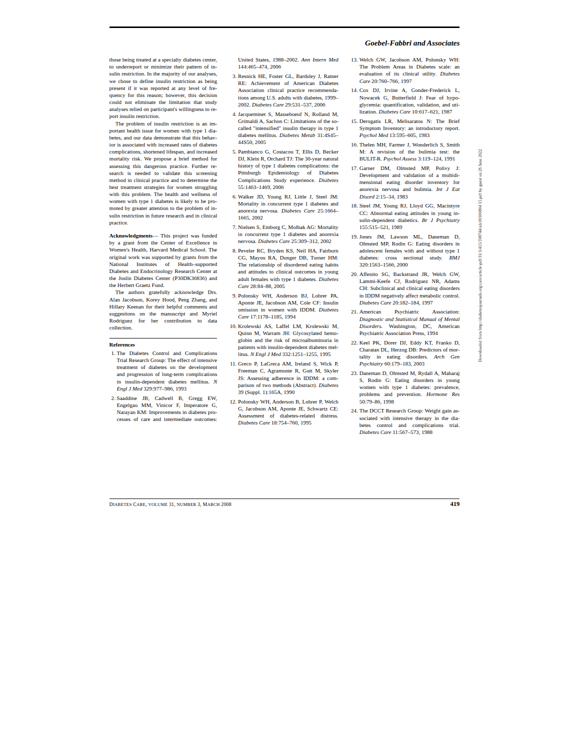Goebel-Fabbri and Associates
those being treated at a specialty diabetes center, to underreport or minimize their pattern of insulin restriction. In the majority of our analyses, we chose to define insulin restriction as being present if it was reported at any level of frequency for this reason; however, this decision could not eliminate the limitation that study analyses relied on participant's willingness to report insulin restriction.
The problem of insulin restriction is an important health issue for women with type 1 diabetes, and our data demonstrate that this behavior is associated with increased rates of diabetes complications, shortened lifespan, and increased mortality risk. We propose a brief method for assessing this dangerous practice. Further research is needed to validate this screening method in clinical practice and to determine the best treatment strategies for women struggling with this problem. The health and wellness of women with type 1 diabetes is likely to be promoted by greater attention to the problem of insulin restriction in future research and in clinical practice.
Acknowledgments— This project was funded by a grant from the Center of Excellence in Women's Health, Harvard Medical School. The original work was supported by grants from the National Institutes of Health–supported Diabetes and Endocrinology Research Center at the Joslin Diabetes Center (P30DK36836) and the Herbert Graetz Fund.
The authors gratefully acknowledge Drs. Alan Jacobson, Korey Hood, Peng Zhang, and Hillary Keenan for their helpful comments and suggestions on the manuscript and Myriel Rodriguez for her contribution to data collection.
References
The Diabetes Control and Complications Trial Research Group: The effect of intensive treatment of diabetes on the development and progression of long-term complications in insulin-dependent diabetes mellitus. N Engl J Med 329:977–986, 1993
Saaddine JB, Cadwell B, Gregg EW, Engelgau MM, Vinicor F, Imperatore G, Narayan KM: Improvements in diabetes processes of care and intermediate outcomes: United States, 1988–2002. Ann Intern Med 144:465–474, 2006
Resnick HE, Foster GL, Bardsley J, Ratner RE: Achievement of American Diabetes Association clinical practice recommendations among U.S. adults with diabetes, 1999–2002. Diabetes Care 29:531–537, 2006
Jacqueminet S, Masseboeuf N, Rolland M, Grimaldi A, Sachon C: Limitations of the so-called "intensified" insulin therapy in type 1 diabetes mellitus. Diabetes Metab 31:4S45–44S50, 2005
Pambianco G, Costacou T, Ellis D, Becker DJ, Klein R, Orchard TJ: The 30-year natural history of type 1 diabetes complications: the Pittsburgh Epidemiology of Diabetes Complications Study experience. Diabetes 55:1463–1469, 2006
Walker JD, Young RJ, Little J, Steel JM: Mortality in concurrent type 1 diabetes and anorexia nervosa. Diabetes Care 25:1664–1665, 2002
Nielsen S, Emborg C, Molbak AG: Mortality in concurrent type 1 diabetes and anorexia nervosa. Diabetes Care 25:309–312, 2002
Peveler RC, Bryden KS, Neil HA, Fairburn CG, Mayou RA, Dunger DB, Turner HM: The relationship of disordered eating habits and attitudes to clinical outcomes in young adult females with type 1 diabetes. Diabetes Care 28:84–88, 2005
Polonsky WH, Anderson BJ, Lohrer PA, Aponte JE, Jacobson AM, Cole CF: Insulin omission in women with IDDM. Diabetes Care 17:1178–1185, 1994
Krolewski AS, Laffel LM, Krolewski M, Quinn M, Warram JH: Glycosylated hemoglobin and the risk of microalbuminuria in patients with insulin-dependent diabetes mellitus. N Engl J Med 332:1251–1255, 1995
Greco P, LaGreca AM, Ireland S, Wick P, Freeman C, Agramonte R, Gutt M, Skyler JS: Assessing adherence in IDDM: a comparison of two methods (Abstract). Diabetes 39 (Suppl. 1):165A, 1990
Polonsky WH, Anderson B, Lohrer P, Welch G, Jacobson AM, Aponte JE, Schwartz CE: Assessment of diabetes-related distress. Diabetes Care 18:754–760, 1995
Welch GW, Jacobson AM, Polonsky WH: The Problem Areas in Diabetes scale: an evaluation of its clinical utility. Diabetes Care 20:760–766, 1997
Cox DJ, Irvine A, Gonder-Frederick L, Nowacek G, Butterfield J: Fear of hypoglycemia: quantification, validation, and utilization. Diabetes Care 10:617–621, 1987
Derogatis LR, Melisaratos N: The Brief Symptom Inventory: an introductory report. Psychol Med 13:595–605, 1983
Thelen MH, Farmer J, Wonderlich S, Smith M: A revision of the bulimia test: the BULIT-R. Psychol Assess 3:119–124, 1991
Garner DM, Olmsted MP, Polivy J: Development and validation of a multidimensional eating disorder inventory for anorexia nervosa and bulimia. Int J Eat Disord 2:15–34, 1983
Steel JM, Young RJ, Lloyd GG, Macintyre CC: Abnormal eating attitudes in young insulin-dependent diabetics. Br J Psychiatry 155:515–521, 1989
Jones JM, Lawson ML, Daneman D, Olmsted MP, Rodin G: Eating disorders in adolescent females with and without type 1 diabetes: cross sectional study. BMJ 320:1563–1566, 2000
Affenito SG, Backstrand JR, Welch GW, Lammi-Keefe CJ, Rodriguez NR, Adams CH: Subclinical and clinical eating disorders in IDDM negatively affect metabolic control. Diabetes Care 20:182–184, 1997
American Psychiatric Association: Diagnostic and Statistical Manual of Mental Disorders. Washington, DC, American Psychiatric Association Press, 1994
Keel PK, Dorer DJ, Eddy KT, Franko D, Charatan DL, Herzog DB: Predictors of mortality in eating disorders. Arch Gen Psychiatry 60:179–183, 2003
Daneman D, Olmsted M, Rydall A, Maharaj S, Rodin G: Eating disorders in young women with type 1 diabetes: prevalence, problems and prevention. Hormone Res 50:79–86, 1998
The DCCT Research Group: Weight gain associated with intensive therapy in the diabetes control and complications trial. Diabetes Care 11:567–573, 1988
Downloaded from http://diabetesjournals.org/care/article-pdf/31/3/415/598744/zdc00300804 15.pdf by guest on 26 June 2022
DIABETES CARE, VOLUME 31, NUMBER 3, MARCH 2008
419